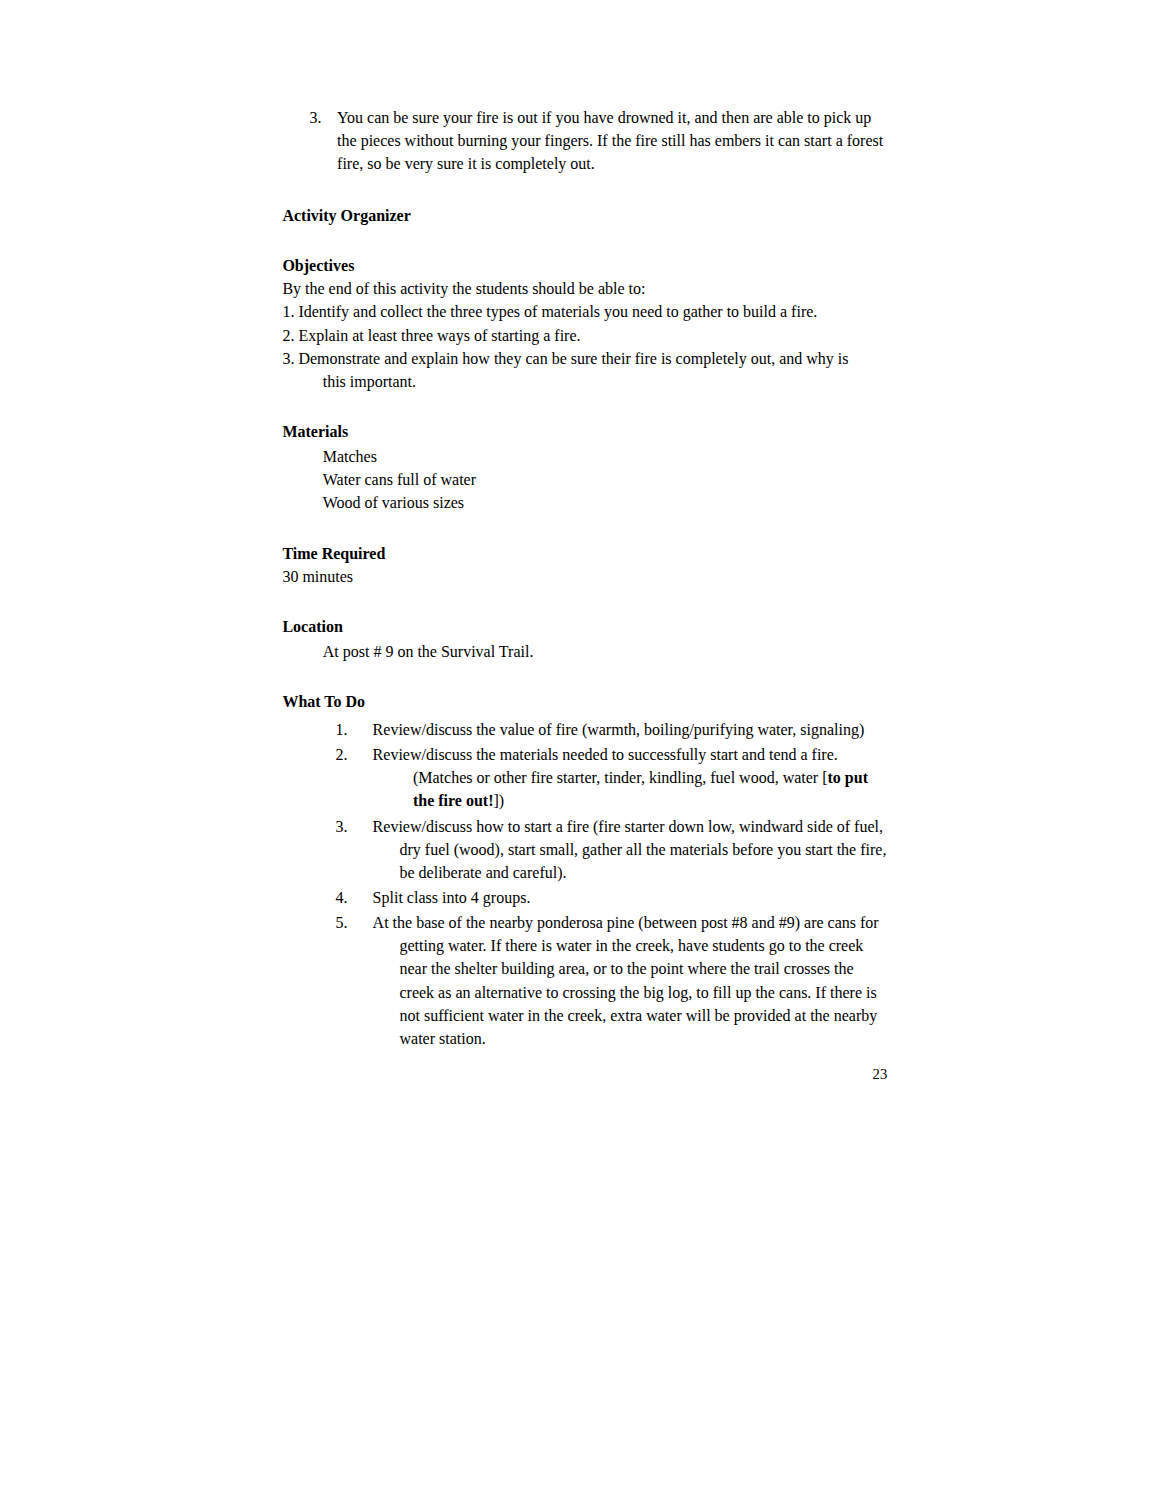You can be sure your fire is out if you have drowned it, and then are able to pick up the pieces without burning your fingers. If the fire still has embers it can start a forest fire, so be very sure it is completely out.
Activity Organizer
Objectives
By the end of this activity the students should be able to:
1. Identify and collect the three types of materials you need to gather to build a fire.
2. Explain at least three ways of starting a fire.
3. Demonstrate and explain how they can be sure their fire is completely out, and why is
this important.
Materials
Matches
Water cans full of water
Wood of various sizes
Time Required
30 minutes
Location
At post # 9 on the Survival Trail.
What To Do
Review/discuss the value of fire (warmth, boiling/purifying water, signaling)
Review/discuss the materials needed to successfully start and tend a fire. (Matches or other fire starter, tinder, kindling, fuel wood, water [to put the fire out!])
Review/discuss how to start a fire (fire starter down low, windward side of fuel, dry fuel (wood), start small, gather all the materials before you start the fire, be deliberate and careful).
Split class into 4 groups.
At the base of the nearby ponderosa pine (between post #8 and #9) are cans for getting water. If there is water in the creek, have students go to the creek near the shelter building area, or to the point where the trail crosses the creek as an alternative to crossing the big log, to fill up the cans. If there is not sufficient water in the creek, extra water will be provided at the nearby water station.
23